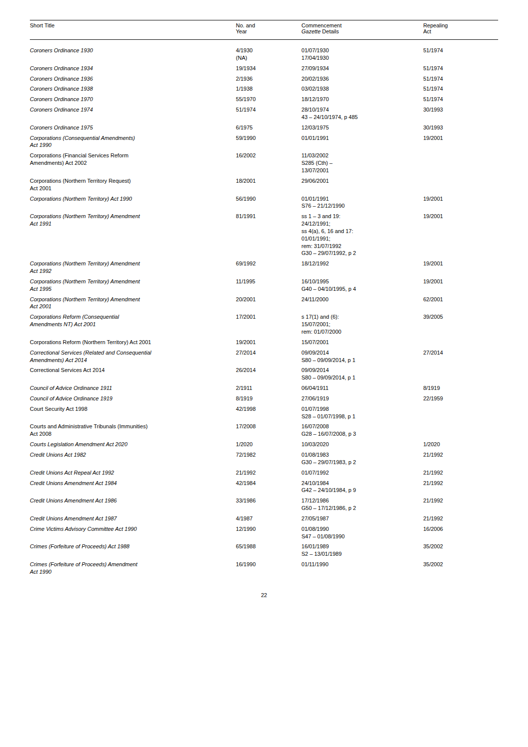| Short Title | No. and Year | Commencement Gazette Details | Repealing Act |
| --- | --- | --- | --- |
| Coroners Ordinance 1930 | 4/1930 (NA) | 01/07/1930 17/04/1930 | 51/1974 |
| Coroners Ordinance 1934 | 19/1934 | 27/09/1934 | 51/1974 |
| Coroners Ordinance 1936 | 2/1936 | 20/02/1936 | 51/1974 |
| Coroners Ordinance 1938 | 1/1938 | 03/02/1938 | 51/1974 |
| Coroners Ordinance 1970 | 55/1970 | 18/12/1970 | 51/1974 |
| Coroners Ordinance 1974 | 51/1974 | 28/10/1974 43 – 24/10/1974, p 485 | 30/1993 |
| Coroners Ordinance 1975 | 6/1975 | 12/03/1975 | 30/1993 |
| Corporations (Consequential Amendments) Act 1990 | 59/1990 | 01/01/1991 | 19/2001 |
| Corporations (Financial Services Reform Amendments) Act 2002 | 16/2002 | 11/03/2002 S285 (Cth) – 13/07/2001 | |
| Corporations (Northern Territory Request) Act 2001 | 18/2001 | 29/06/2001 | |
| Corporations (Northern Territory) Act 1990 | 56/1990 | 01/01/1991 S76 – 21/12/1990 | 19/2001 |
| Corporations (Northern Territory) Amendment Act 1991 | 81/1991 | ss 1 – 3 and 19: 24/12/1991; ss 4(a), 6, 16 and 17: 01/01/1991; rem: 31/07/1992 G30 – 29/07/1992, p 2 | 19/2001 |
| Corporations (Northern Territory) Amendment Act 1992 | 69/1992 | 18/12/1992 | 19/2001 |
| Corporations (Northern Territory) Amendment Act 1995 | 11/1995 | 16/10/1995 G40 – 04/10/1995, p 4 | 19/2001 |
| Corporations (Northern Territory) Amendment Act 2001 | 20/2001 | 24/11/2000 | 62/2001 |
| Corporations Reform (Consequential Amendments NT) Act 2001 | 17/2001 | s 17(1) and (6): 15/07/2001; rem: 01/07/2000 | 39/2005 |
| Corporations Reform (Northern Territory) Act 2001 | 19/2001 | 15/07/2001 | |
| Correctional Services (Related and Consequential Amendments) Act 2014 | 27/2014 | 09/09/2014 S80 – 09/09/2014, p 1 | 27/2014 |
| Correctional Services Act 2014 | 26/2014 | 09/09/2014 S80 – 09/09/2014, p 1 | |
| Council of Advice Ordinance 1911 | 2/1911 | 06/04/1911 | 8/1919 |
| Council of Advice Ordinance 1919 | 8/1919 | 27/06/1919 | 22/1959 |
| Court Security Act 1998 | 42/1998 | 01/07/1998 S28 – 01/07/1998, p 1 | |
| Courts and Administrative Tribunals (Immunities) Act 2008 | 17/2008 | 16/07/2008 G28 – 16/07/2008, p 3 | |
| Courts Legislation Amendment Act 2020 | 1/2020 | 10/03/2020 | 1/2020 |
| Credit Unions Act 1982 | 72/1982 | 01/08/1983 G30 – 29/07/1983, p 2 | 21/1992 |
| Credit Unions Act Repeal Act 1992 | 21/1992 | 01/07/1992 | 21/1992 |
| Credit Unions Amendment Act 1984 | 42/1984 | 24/10/1984 G42 – 24/10/1984, p 9 | 21/1992 |
| Credit Unions Amendment Act 1986 | 33/1986 | 17/12/1986 G50 – 17/12/1986, p 2 | 21/1992 |
| Credit Unions Amendment Act 1987 | 4/1987 | 27/05/1987 | 21/1992 |
| Crime Victims Advisory Committee Act 1990 | 12/1990 | 01/08/1990 S47 – 01/08/1990 | 16/2006 |
| Crimes (Forfeiture of Proceeds) Act 1988 | 65/1988 | 16/01/1989 S2 – 13/01/1989 | 35/2002 |
| Crimes (Forfeiture of Proceeds) Amendment Act 1990 | 16/1990 | 01/11/1990 | 35/2002 |
22